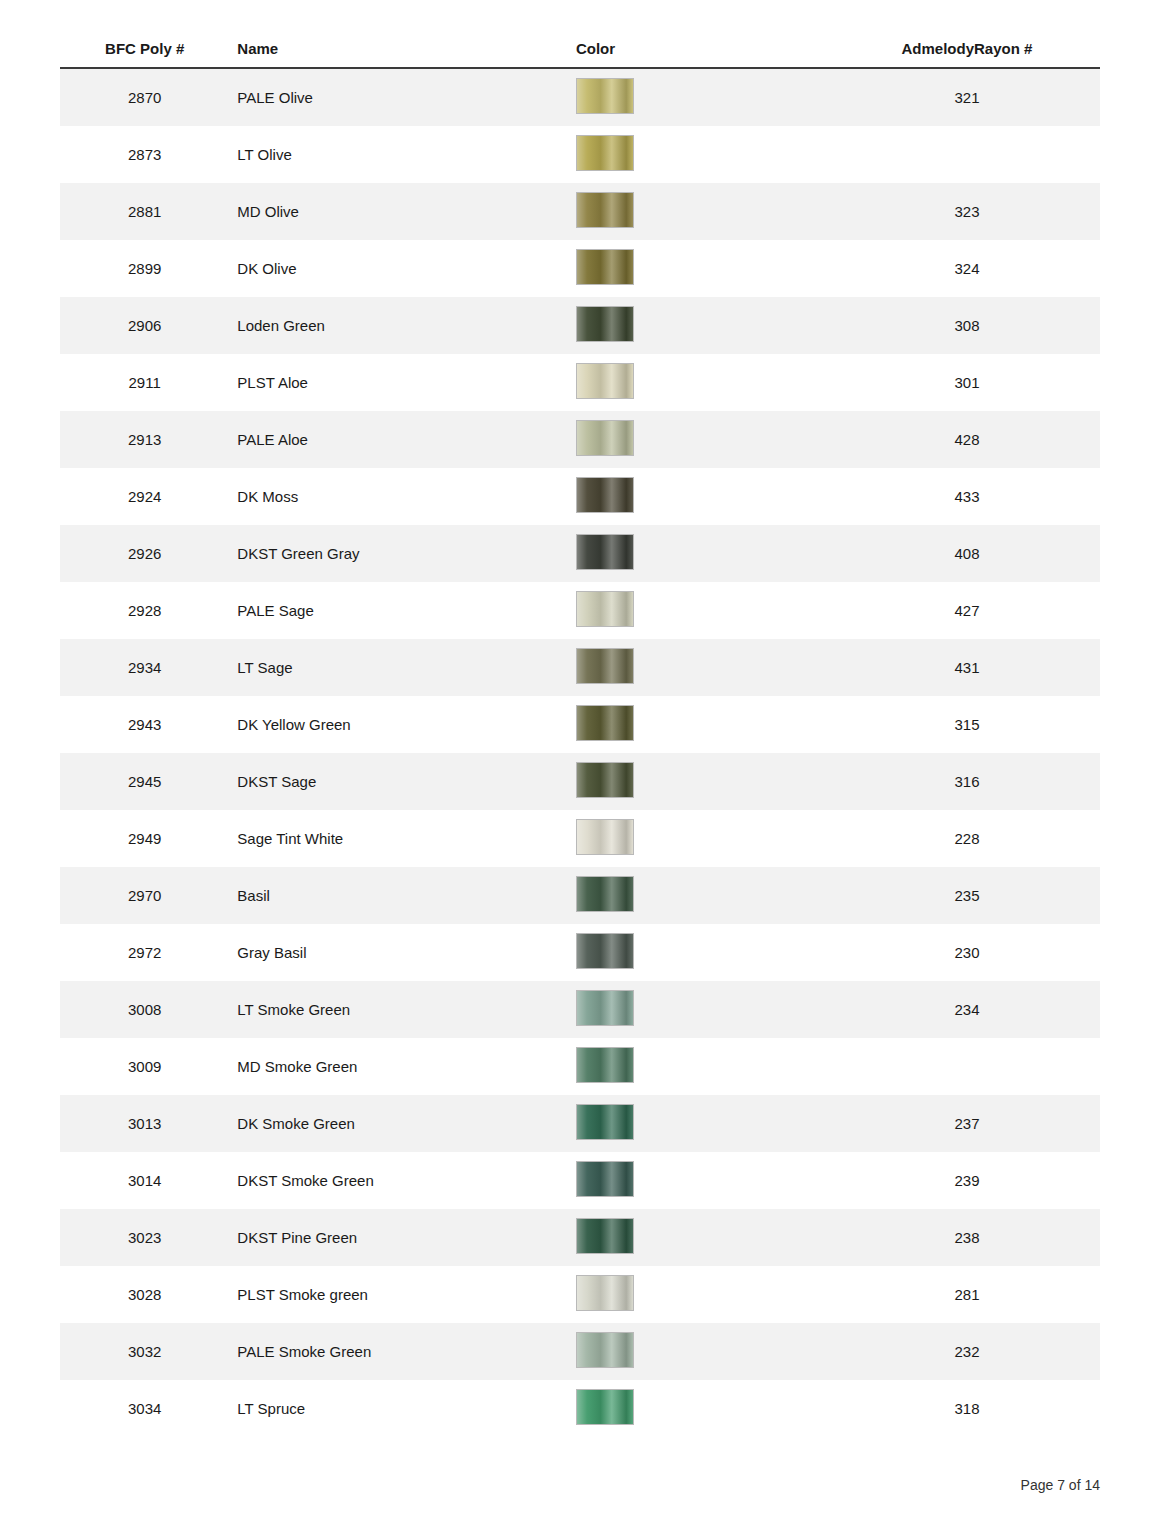| BFC Poly # | Name | Color | AdmelodyRayon # |
| --- | --- | --- | --- |
| 2870 | PALE Olive | | 321 |
| 2873 | LT Olive | | |
| 2881 | MD Olive | | 323 |
| 2899 | DK Olive | | 324 |
| 2906 | Loden Green | | 308 |
| 2911 | PLST Aloe | | 301 |
| 2913 | PALE Aloe | | 428 |
| 2924 | DK Moss | | 433 |
| 2926 | DKST Green Gray | | 408 |
| 2928 | PALE Sage | | 427 |
| 2934 | LT Sage | | 431 |
| 2943 | DK Yellow Green | | 315 |
| 2945 | DKST Sage | | 316 |
| 2949 | Sage Tint White | | 228 |
| 2970 | Basil | | 235 |
| 2972 | Gray Basil | | 230 |
| 3008 | LT Smoke Green | | 234 |
| 3009 | MD Smoke Green | | |
| 3013 | DK Smoke Green | | 237 |
| 3014 | DKST Smoke Green | | 239 |
| 3023 | DKST Pine Green | | 238 |
| 3028 | PLST Smoke green | | 281 |
| 3032 | PALE Smoke Green | | 232 |
| 3034 | LT Spruce | | 318 |
Page 7 of 14